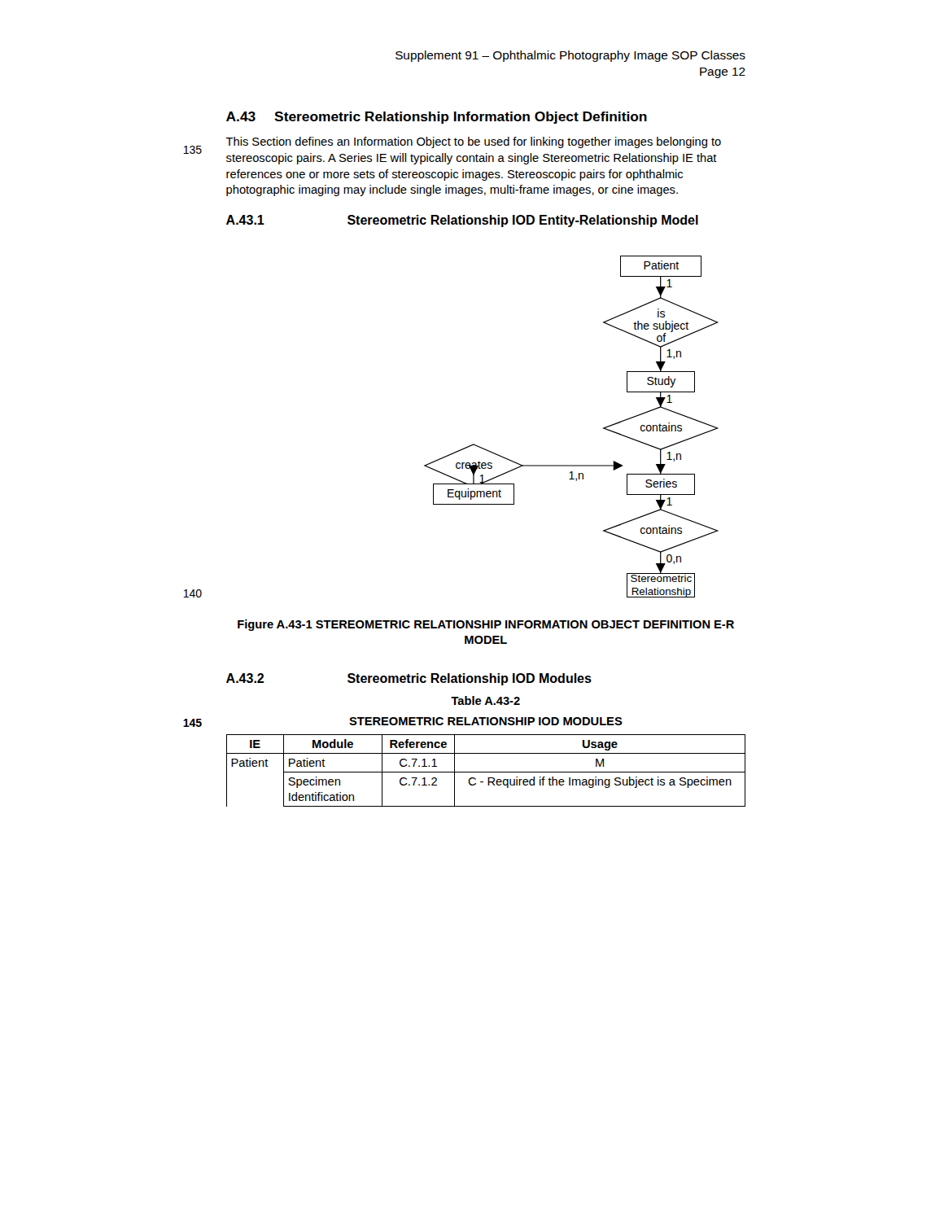Supplement 91 – Ophthalmic Photography Image SOP Classes
Page 12
A.43 Stereometric Relationship Information Object Definition
135 This Section defines an Information Object to be used for linking together images belonging to stereoscopic pairs. A Series IE will typically contain a single Stereometric Relationship IE that references one or more sets of stereoscopic images. Stereoscopic pairs for ophthalmic photographic imaging may include single images, multi-frame images, or cine images.
A.43.1 Stereometric Relationship IOD Entity-Relationship Model
140
Patient
Study
Series
Stereometric
Relationship
Equipment
is
the subject
of
contains
contains
creates
1
1,n
1
1,n
1
0,n
1
1,n
Figure A.43-1 STEREOMETRIC RELATIONSHIP INFORMATION OBJECT DEFINITION E-R
MODEL
A.43.2 Stereometric Relationship IOD Modules
Table A.43-2
145 STEREOMETRIC RELATIONSHIP IOD MODULES
| IE | Module | Reference | Usage |
| --- | --- | --- | --- |
| Patient | Patient | C.7.1.1 | M |
| Specimen Identification | C.7.1.2 | C - Required if the Imaging Subject is a Specimen |